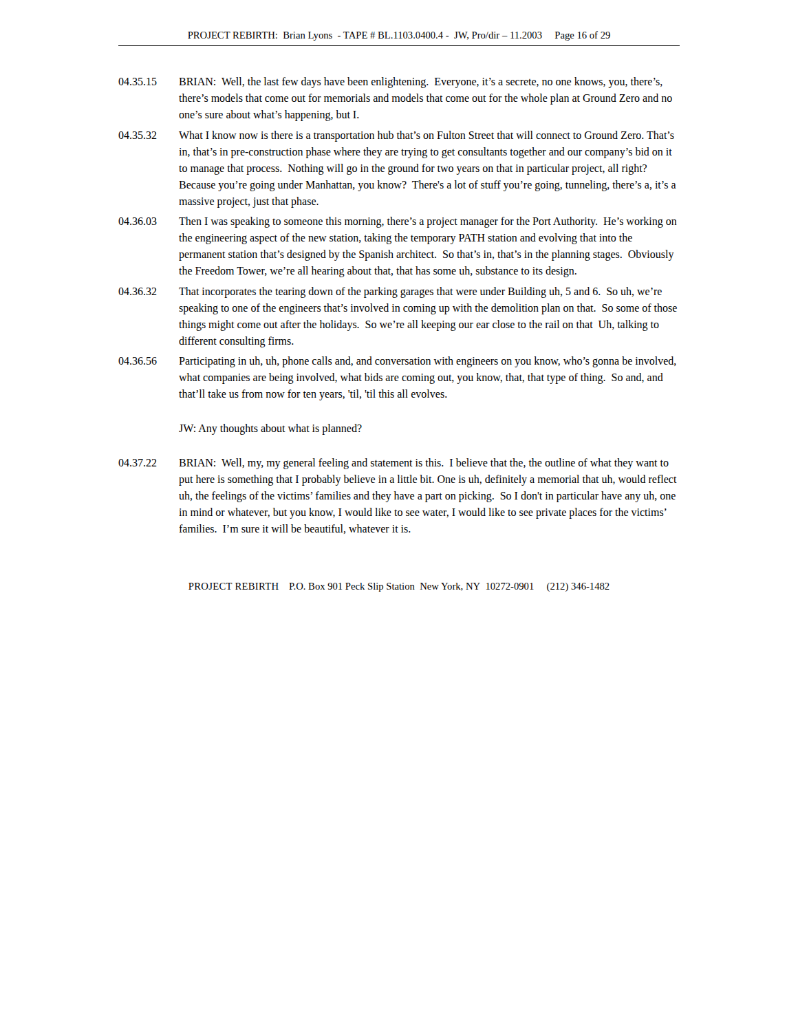PROJECT REBIRTH: Brian Lyons - TAPE # BL.1103.0400.4 - JW, Pro/dir – 11.2003 Page 16 of 29
04.35.15
BRIAN: Well, the last few days have been enlightening. Everyone, it’s a secrete, no one knows, you, there’s, there’s models that come out for memorials and models that come out for the whole plan at Ground Zero and no one’s sure about what’s happening, but I.
04.35.32
What I know now is there is a transportation hub that’s on Fulton Street that will connect to Ground Zero. That’s in, that’s in pre-construction phase where they are trying to get consultants together and our company’s bid on it to manage that process. Nothing will go in the ground for two years on that in particular project, all right? Because you’re going under Manhattan, you know? There's a lot of stuff you’re going, tunneling, there’s a, it’s a massive project, just that phase.
04.36.03
Then I was speaking to someone this morning, there’s a project manager for the Port Authority. He’s working on the engineering aspect of the new station, taking the temporary PATH station and evolving that into the permanent station that’s designed by the Spanish architect. So that’s in, that’s in the planning stages. Obviously the Freedom Tower, we’re all hearing about that, that has some uh, substance to its design.
04.36.32
That incorporates the tearing down of the parking garages that were under Building uh, 5 and 6. So uh, we’re speaking to one of the engineers that’s involved in coming up with the demolition plan on that. So some of those things might come out after the holidays. So we’re all keeping our ear close to the rail on that Uh, talking to different consulting firms.
04.36.56
Participating in uh, uh, phone calls and, and conversation with engineers on you know, who’s gonna be involved, what companies are being involved, what bids are coming out, you know, that, that type of thing. So and, and that’ll take us from now for ten years, 'til, 'til this all evolves.
JW: Any thoughts about what is planned?
04.37.22
BRIAN: Well, my, my general feeling and statement is this. I believe that the, the outline of what they want to put here is something that I probably believe in a little bit. One is uh, definitely a memorial that uh, would reflect uh, the feelings of the victims’ families and they have a part on picking. So I don't in particular have any uh, one in mind or whatever, but you know, I would like to see water, I would like to see private places for the victims’ families. I’m sure it will be beautiful, whatever it is.
PROJECT REBIRTH P.O. Box 901 Peck Slip Station New York, NY 10272-0901 (212) 346-1482